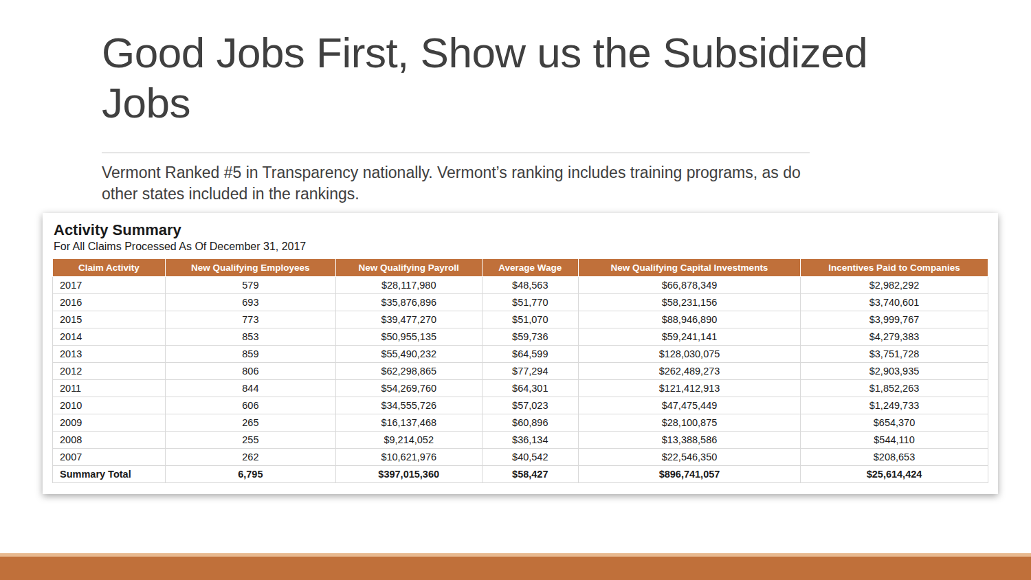Good Jobs First, Show us the Subsidized Jobs
Vermont Ranked #5 in Transparency nationally. Vermont’s ranking includes training programs, as do other states included in the rankings.
Activity Summary
For All Claims Processed As Of December 31, 2017
| Claim Activity | New Qualifying Employees | New Qualifying Payroll | Average Wage | New Qualifying Capital Investments | Incentives Paid to Companies |
| --- | --- | --- | --- | --- | --- |
| 2017 | 579 | $28,117,980 | $48,563 | $66,878,349 | $2,982,292 |
| 2016 | 693 | $35,876,896 | $51,770 | $58,231,156 | $3,740,601 |
| 2015 | 773 | $39,477,270 | $51,070 | $88,946,890 | $3,999,767 |
| 2014 | 853 | $50,955,135 | $59,736 | $59,241,141 | $4,279,383 |
| 2013 | 859 | $55,490,232 | $64,599 | $128,030,075 | $3,751,728 |
| 2012 | 806 | $62,298,865 | $77,294 | $262,489,273 | $2,903,935 |
| 2011 | 844 | $54,269,760 | $64,301 | $121,412,913 | $1,852,263 |
| 2010 | 606 | $34,555,726 | $57,023 | $47,475,449 | $1,249,733 |
| 2009 | 265 | $16,137,468 | $60,896 | $28,100,875 | $654,370 |
| 2008 | 255 | $9,214,052 | $36,134 | $13,388,586 | $544,110 |
| 2007 | 262 | $10,621,976 | $40,542 | $22,546,350 | $208,653 |
| Summary Total | 6,795 | $397,015,360 | $58,427 | $896,741,057 | $25,614,424 |